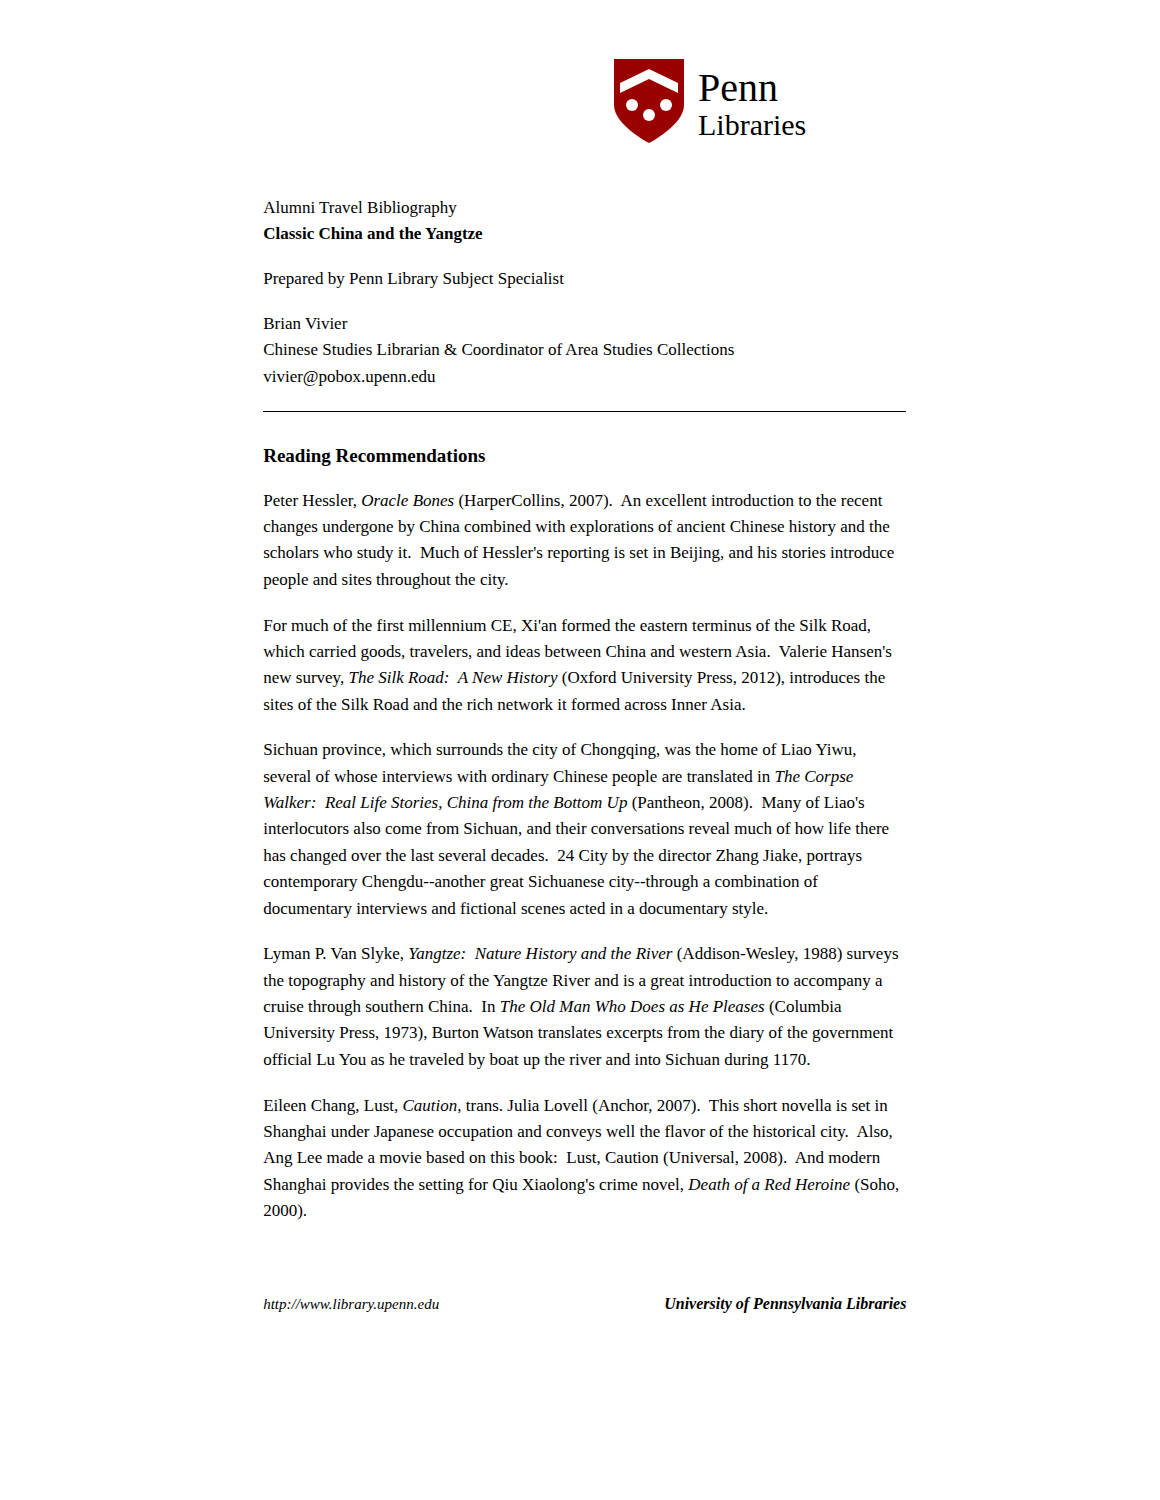Penn Libraries
Alumni Travel Bibliography
Classic China and the Yangtze
Prepared by Penn Library Subject Specialist
Brian Vivier
Chinese Studies Librarian & Coordinator of Area Studies Collections
vivier@pobox.upenn.edu
Reading Recommendations
Peter Hessler, Oracle Bones (HarperCollins, 2007). An excellent introduction to the recent changes undergone by China combined with explorations of ancient Chinese history and the scholars who study it. Much of Hessler's reporting is set in Beijing, and his stories introduce people and sites throughout the city.
For much of the first millennium CE, Xi'an formed the eastern terminus of the Silk Road, which carried goods, travelers, and ideas between China and western Asia. Valerie Hansen's new survey, The Silk Road: A New History (Oxford University Press, 2012), introduces the sites of the Silk Road and the rich network it formed across Inner Asia.
Sichuan province, which surrounds the city of Chongqing, was the home of Liao Yiwu, several of whose interviews with ordinary Chinese people are translated in The Corpse Walker: Real Life Stories, China from the Bottom Up (Pantheon, 2008). Many of Liao's interlocutors also come from Sichuan, and their conversations reveal much of how life there has changed over the last several decades. 24 City by the director Zhang Jiake, portrays contemporary Chengdu--another great Sichuanese city--through a combination of documentary interviews and fictional scenes acted in a documentary style.
Lyman P. Van Slyke, Yangtze: Nature History and the River (Addison-Wesley, 1988) surveys the topography and history of the Yangtze River and is a great introduction to accompany a cruise through southern China. In The Old Man Who Does as He Pleases (Columbia University Press, 1973), Burton Watson translates excerpts from the diary of the government official Lu You as he traveled by boat up the river and into Sichuan during 1170.
Eileen Chang, Lust, Caution, trans. Julia Lovell (Anchor, 2007). This short novella is set in Shanghai under Japanese occupation and conveys well the flavor of the historical city. Also, Ang Lee made a movie based on this book: Lust, Caution (Universal, 2008). And modern Shanghai provides the setting for Qiu Xiaolong's crime novel, Death of a Red Heroine (Soho, 2000).
http://www.library.upenn.edu
University of Pennsylvania Libraries